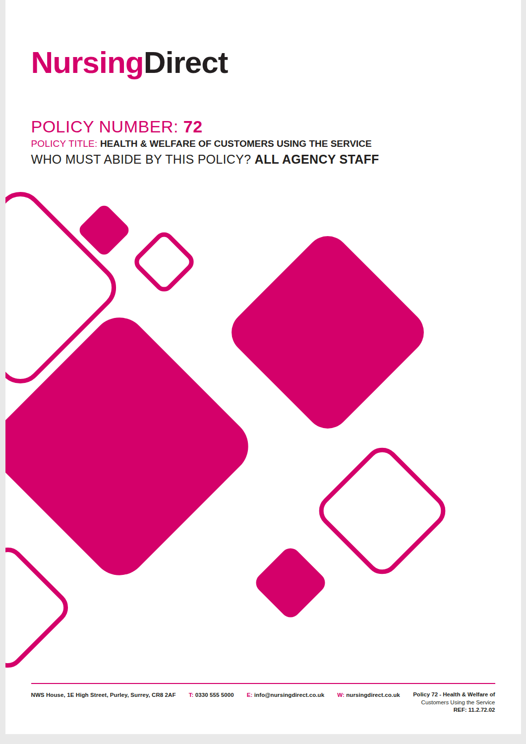Nursing Direct
POLICY NUMBER: 72
POLICY TITLE: HEALTH & WELFARE OF CUSTOMERS USING THE SERVICE
WHO MUST ABIDE BY THIS POLICY? ALL AGENCY STAFF
NWS House, 1E High Street, Purley, Surrey, CR8 2AF T: 0330 555 5000 E: info@nursingdirect.co.uk W: nursingdirect.co.uk
Policy 72 - Health & Welfare of
Customers Using the Service
REF: 11.2.72.02